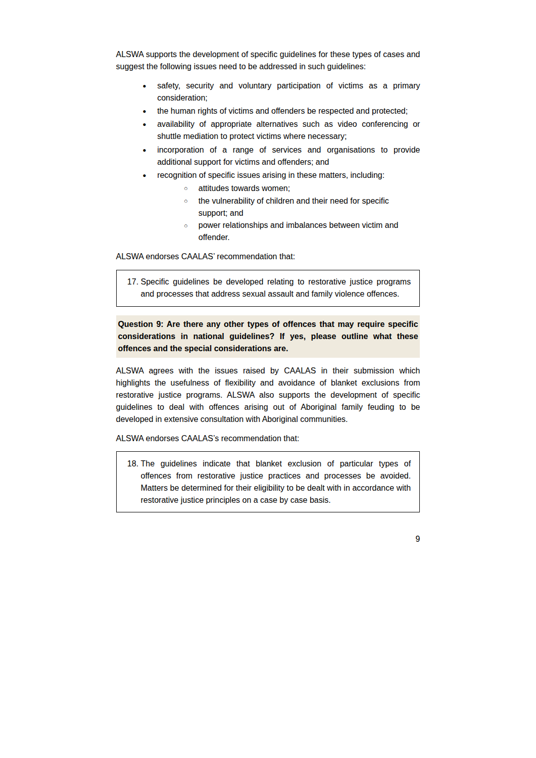ALSWA supports the development of specific guidelines for these types of cases and suggest the following issues need to be addressed in such guidelines:
safety, security and voluntary participation of victims as a primary consideration;
the human rights of victims and offenders be respected and protected;
availability of appropriate alternatives such as video conferencing or shuttle mediation to protect victims where necessary;
incorporation of a range of services and organisations to provide additional support for victims and offenders; and
recognition of specific issues arising in these matters, including:
attitudes towards women;
the vulnerability of children and their need for specific support; and
power relationships and imbalances between victim and offender.
ALSWA endorses CAALAS’ recommendation that:
Specific guidelines be developed relating to restorative justice programs and processes that address sexual assault and family violence offences.
Question 9: Are there any other types of offences that may require specific considerations in national guidelines? If yes, please outline what these offences and the special considerations are.
ALSWA agrees with the issues raised by CAALAS in their submission which highlights the usefulness of flexibility and avoidance of blanket exclusions from restorative justice programs. ALSWA also supports the development of specific guidelines to deal with offences arising out of Aboriginal family feuding to be developed in extensive consultation with Aboriginal communities.
ALSWA endorses CAALAS’s recommendation that:
The guidelines indicate that blanket exclusion of particular types of offences from restorative justice practices and processes be avoided. Matters be determined for their eligibility to be dealt with in accordance with restorative justice principles on a case by case basis.
9